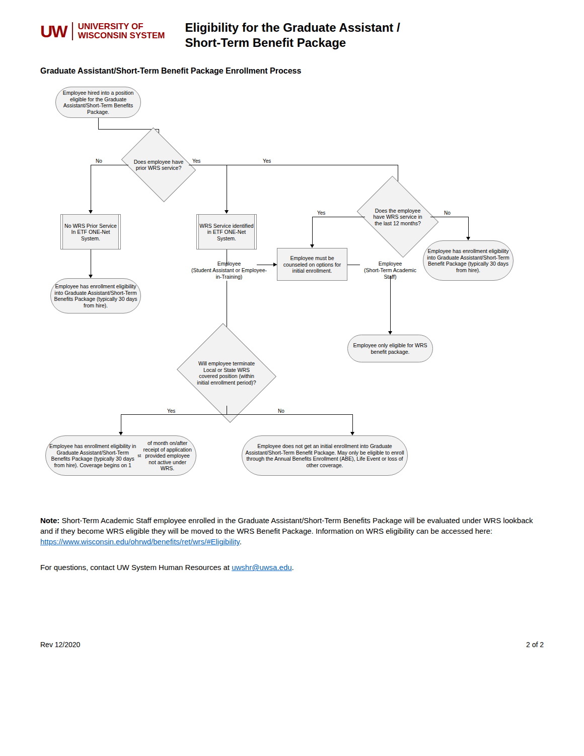UW University of
Wisconsin System
Eligibility for the Graduate Assistant /
Short-Term Benefit Package
Graduate Assistant/Short-Term Benefit Package Enrollment Process
Employee hired into a position eligible for the Graduate Assistant/Short-Term Benefits Package.
Does employee have prior WRS service?
No
Yes
Yes
No WRS Prior Service In ETF ONE-Net System.
WRS Service identified in ETF ONE-Net System.
Does the employee have WRS service in the last 12 months?
Yes
No
Employee has enrollment eligibility into Graduate Assistant/Short-Term Benefits Package (typically 30 days from hire).
Employee has enrollment eligibility into Graduate Assistant/Short-Term Benefit Package (typically 30 days from hire).
Employee must be counseled on options for initial enrollment.
Employee
(Student Assistant or Employee-in-Training)
Employee
(Short-Term Academic Staff)
Will employee terminate Local or State WRS covered position (within initial enrollment period)?
Employee only eligible for WRS benefit package.
Yes
No
Employee has enrollment eligibility in Graduate Assistant/Short-Term Benefits Package (typically 30 days from hire). Coverage begins on 1st of month on/after receipt of application provided employee not active under WRS.
Employee does not get an initial enrollment into Graduate Assistant/Short-Term Benefit Package. May only be eligible to enroll through the Annual Benefits Enrollment (ABE), Life Event or loss of other coverage.
Note: Short-Term Academic Staff employee enrolled in the Graduate Assistant/Short-Term Benefits Package will be evaluated under WRS lookback and if they become WRS eligible they will be moved to the WRS Benefit Package. Information on WRS eligibility can be accessed here: https://www.wisconsin.edu/ohrwd/benefits/ret/wrs/#Eligibility.
For questions, contact UW System Human Resources at uwshr@uwsa.edu.
Rev 12/2020 2 of 2